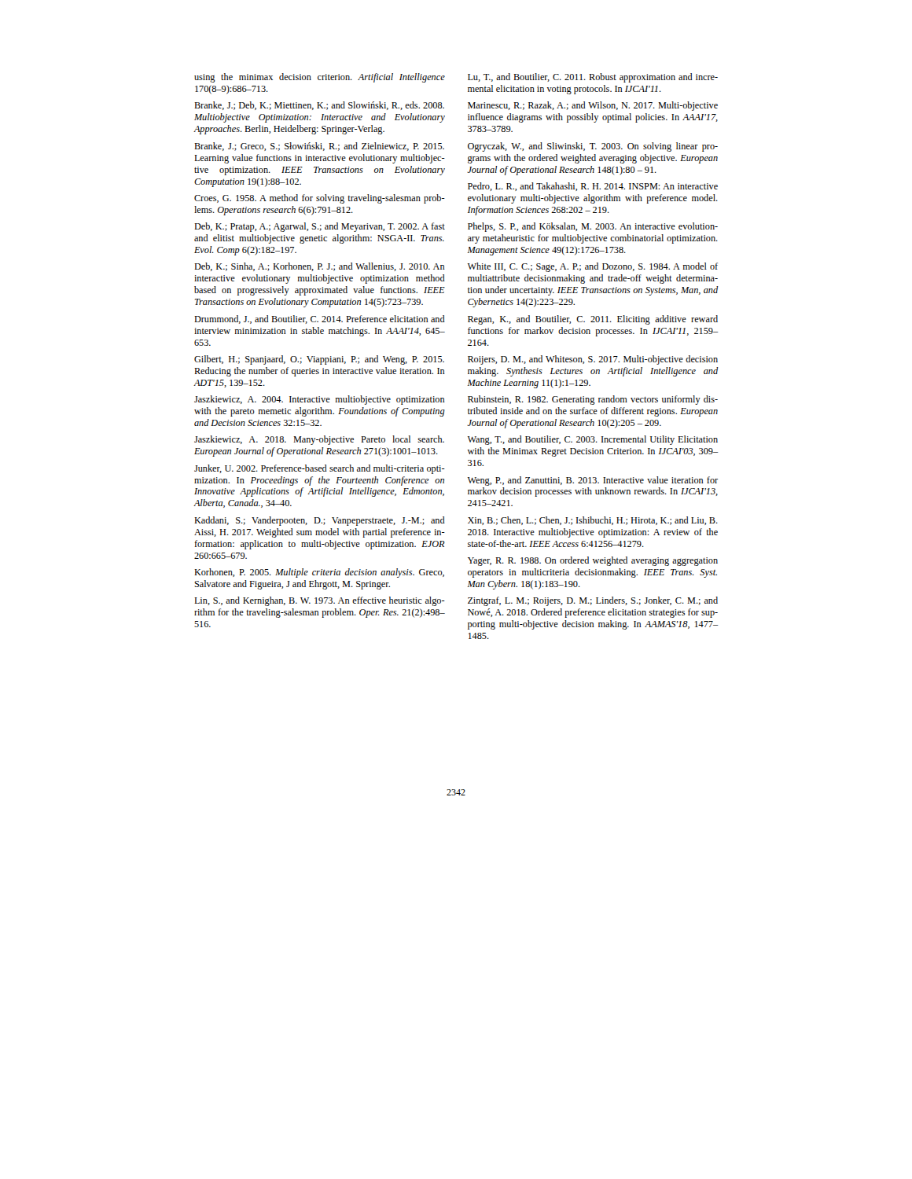using the minimax decision criterion. Artificial Intelligence 170(8–9):686–713.
Branke, J.; Deb, K.; Miettinen, K.; and Slowiński, R., eds. 2008. Multiobjective Optimization: Interactive and Evolutionary Approaches. Berlin, Heidelberg: Springer-Verlag.
Branke, J.; Greco, S.; Słowiński, R.; and Zielniewicz, P. 2015. Learning value functions in interactive evolutionary multiobjective optimization. IEEE Transactions on Evolutionary Computation 19(1):88–102.
Croes, G. 1958. A method for solving traveling-salesman problems. Operations research 6(6):791–812.
Deb, K.; Pratap, A.; Agarwal, S.; and Meyarivan, T. 2002. A fast and elitist multiobjective genetic algorithm: NSGA-II. Trans. Evol. Comp 6(2):182–197.
Deb, K.; Sinha, A.; Korhonen, P. J.; and Wallenius, J. 2010. An interactive evolutionary multiobjective optimization method based on progressively approximated value functions. IEEE Transactions on Evolutionary Computation 14(5):723–739.
Drummond, J., and Boutilier, C. 2014. Preference elicitation and interview minimization in stable matchings. In AAAI'14, 645–653.
Gilbert, H.; Spanjaard, O.; Viappiani, P.; and Weng, P. 2015. Reducing the number of queries in interactive value iteration. In ADT'15, 139–152.
Jaszkiewicz, A. 2004. Interactive multiobjective optimization with the pareto memetic algorithm. Foundations of Computing and Decision Sciences 32:15–32.
Jaszkiewicz, A. 2018. Many-objective Pareto local search. European Journal of Operational Research 271(3):1001–1013.
Junker, U. 2002. Preference-based search and multi-criteria optimization. In Proceedings of the Fourteenth Conference on Innovative Applications of Artificial Intelligence, Edmonton, Alberta, Canada., 34–40.
Kaddani, S.; Vanderpooten, D.; Vanpeperstraete, J.-M.; and Aissi, H. 2017. Weighted sum model with partial preference information: application to multi-objective optimization. EJOR 260:665–679.
Korhonen, P. 2005. Multiple criteria decision analysis. Greco, Salvatore and Figueira, J and Ehrgott, M. Springer.
Lin, S., and Kernighan, B. W. 1973. An effective heuristic algorithm for the traveling-salesman problem. Oper. Res. 21(2):498–516.
Lu, T., and Boutilier, C. 2011. Robust approximation and incremental elicitation in voting protocols. In IJCAI'11.
Marinescu, R.; Razak, A.; and Wilson, N. 2017. Multi-objective influence diagrams with possibly optimal policies. In AAAI'17, 3783–3789.
Ogryczak, W., and Sliwinski, T. 2003. On solving linear programs with the ordered weighted averaging objective. European Journal of Operational Research 148(1):80 – 91.
Pedro, L. R., and Takahashi, R. H. 2014. INSPM: An interactive evolutionary multi-objective algorithm with preference model. Information Sciences 268:202 – 219.
Phelps, S. P., and Köksalan, M. 2003. An interactive evolutionary metaheuristic for multiobjective combinatorial optimization. Management Science 49(12):1726–1738.
White III, C. C.; Sage, A. P.; and Dozono, S. 1984. A model of multiattribute decisionmaking and trade-off weight determination under uncertainty. IEEE Transactions on Systems, Man, and Cybernetics 14(2):223–229.
Regan, K., and Boutilier, C. 2011. Eliciting additive reward functions for markov decision processes. In IJCAI'11, 2159–2164.
Roijers, D. M., and Whiteson, S. 2017. Multi-objective decision making. Synthesis Lectures on Artificial Intelligence and Machine Learning 11(1):1–129.
Rubinstein, R. 1982. Generating random vectors uniformly distributed inside and on the surface of different regions. European Journal of Operational Research 10(2):205 – 209.
Wang, T., and Boutilier, C. 2003. Incremental Utility Elicitation with the Minimax Regret Decision Criterion. In IJCAI'03, 309–316.
Weng, P., and Zanuttini, B. 2013. Interactive value iteration for markov decision processes with unknown rewards. In IJCAI'13, 2415–2421.
Xin, B.; Chen, L.; Chen, J.; Ishibuchi, H.; Hirota, K.; and Liu, B. 2018. Interactive multiobjective optimization: A review of the state-of-the-art. IEEE Access 6:41256–41279.
Yager, R. R. 1988. On ordered weighted averaging aggregation operators in multicriteria decisionmaking. IEEE Trans. Syst. Man Cybern. 18(1):183–190.
Zintgraf, L. M.; Roijers, D. M.; Linders, S.; Jonker, C. M.; and Nowé, A. 2018. Ordered preference elicitation strategies for supporting multi-objective decision making. In AAMAS'18, 1477–1485.
2342